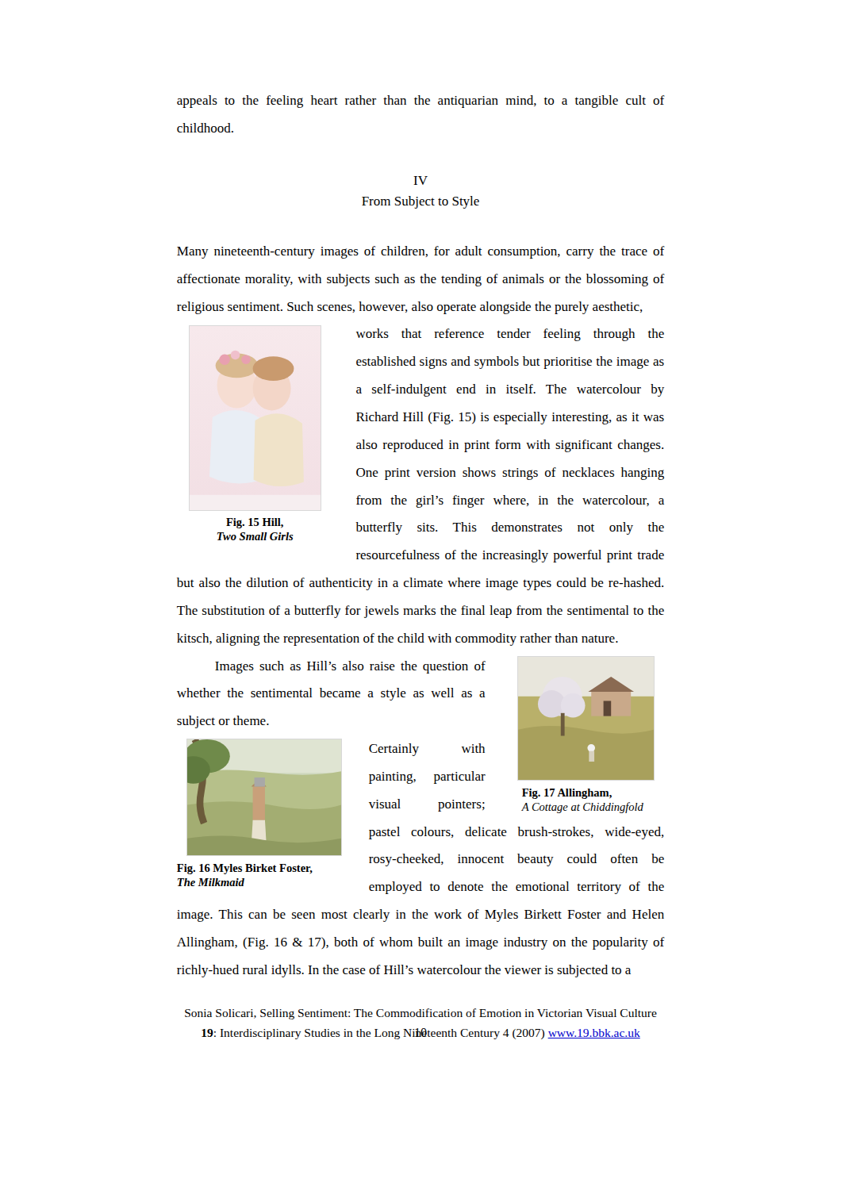appeals to the feeling heart rather than the antiquarian mind, to a tangible cult of childhood.
IV
From Subject to Style
Many nineteenth-century images of children, for adult consumption, carry the trace of affectionate morality, with subjects such as the tending of animals or the blossoming of religious sentiment. Such scenes, however, also operate alongside the purely aesthetic,
Fig. 15 Hill,Two Small Girls
works that reference tender feeling through the established signs and symbols but prioritise the image as a self-indulgent end in itself. The watercolour by Richard Hill (Fig. 15) is especially interesting, as it was also reproduced in print form with significant changes. One print version shows strings of necklaces hanging from the girl’s finger where, in the watercolour, a butterfly sits. This demonstrates not only the resourcefulness of the increasingly powerful print trade but also the dilution of authenticity in a climate where image types could be re-hashed. The substitution of a butterfly for jewels marks the final leap from the sentimental to the kitsch, aligning the representation of the child with commodity rather than nature.
Fig. 17 Allingham,A Cottage at Chiddingfold
Images such as Hill’s also raise the question of whether the sentimental became a style as well as a subject or theme.
Fig. 16 Myles Birket Foster,The Milkmaid
Certainly with painting, particular visual pointers; pastel colours, delicate brush-strokes, wide-eyed, rosy-cheeked, innocent beauty could often be employed to denote the emotional territory of the image. This can be seen most clearly in the work of Myles Birkett Foster and Helen Allingham, (Fig. 16 & 17), both of whom built an image industry on the popularity of richly-hued rural idylls. In the case of Hill’s watercolour the viewer is subjected to a
Sonia Solicari, Selling Sentiment: The Commodification of Emotion in Victorian Visual Culture
19: Interdisciplinary Studies in the Long Nineteenth Century 4 (2007) www.19.bbk.ac.uk
10